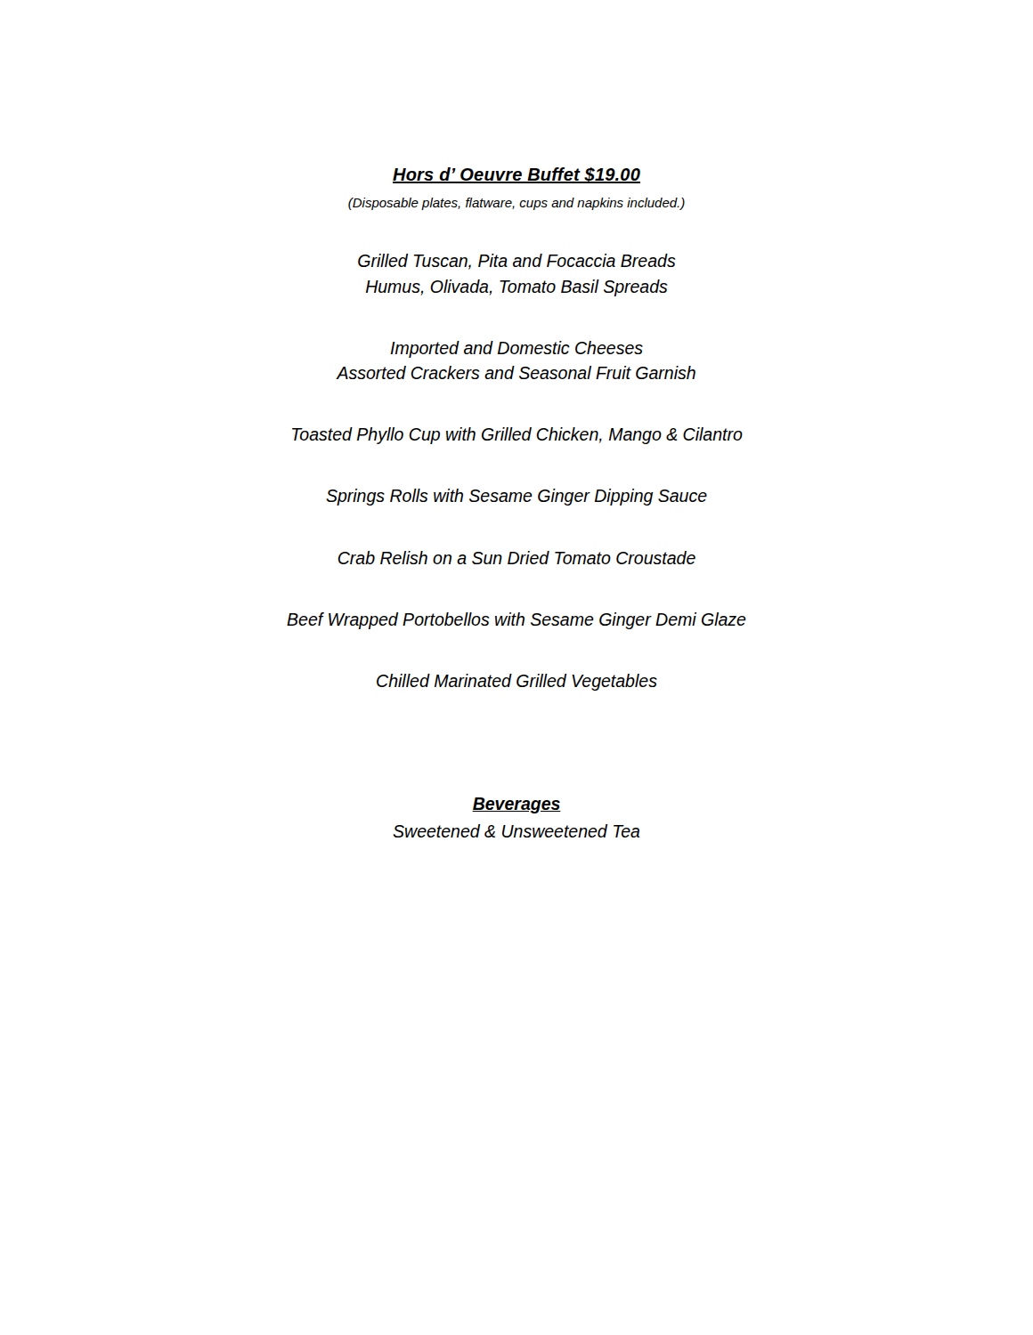Hors d’ Oeuvre Buffet $19.00
(Disposable plates, flatware, cups and napkins included.)
Grilled Tuscan, Pita and Focaccia Breads
Humus, Olivada, Tomato Basil Spreads
Imported and Domestic Cheeses
Assorted Crackers and Seasonal Fruit Garnish
Toasted Phyllo Cup with Grilled Chicken, Mango & Cilantro
Springs Rolls with Sesame Ginger Dipping Sauce
Crab Relish on a Sun Dried Tomato Croustade
Beef Wrapped Portobellos with Sesame Ginger Demi Glaze
Chilled Marinated Grilled Vegetables
Beverages
Sweetened & Unsweetened Tea